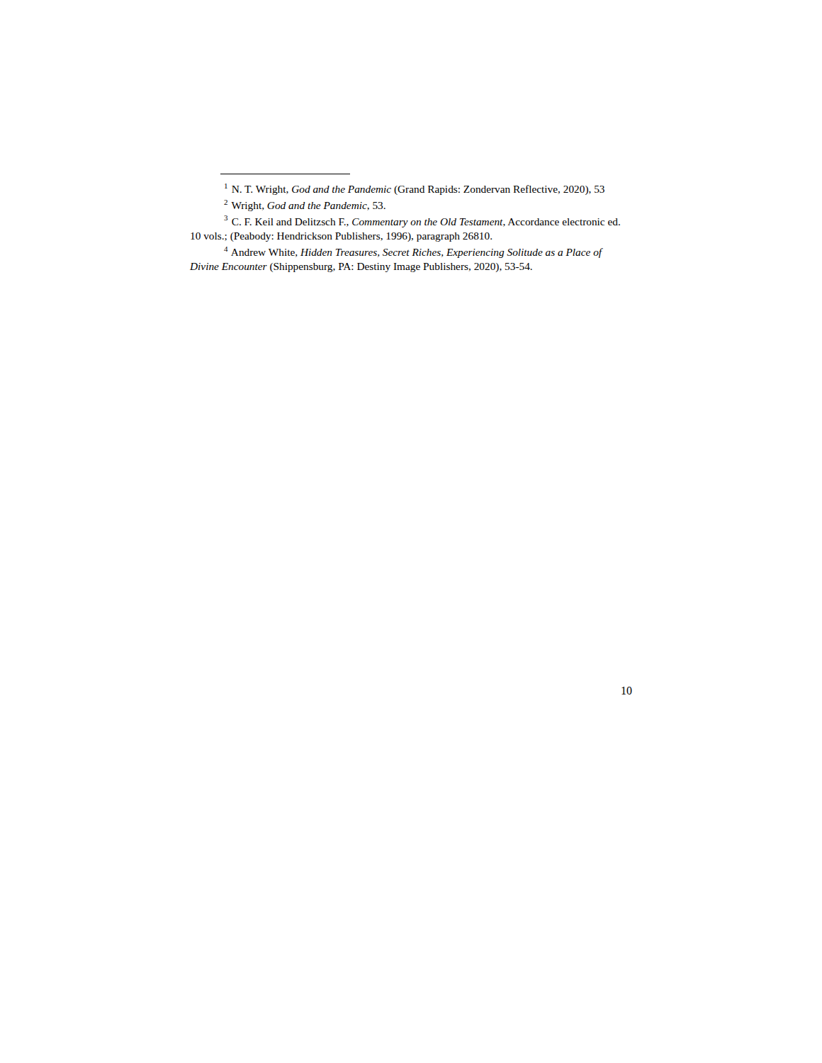1 N. T. Wright, God and the Pandemic (Grand Rapids: Zondervan Reflective, 2020), 53
2 Wright, God and the Pandemic, 53.
3 C. F. Keil and Delitzsch F., Commentary on the Old Testament, Accordance electronic ed. 10 vols.; (Peabody: Hendrickson Publishers, 1996), paragraph 26810.
4 Andrew White, Hidden Treasures, Secret Riches, Experiencing Solitude as a Place of Divine Encounter (Shippensburg, PA: Destiny Image Publishers, 2020), 53-54.
10